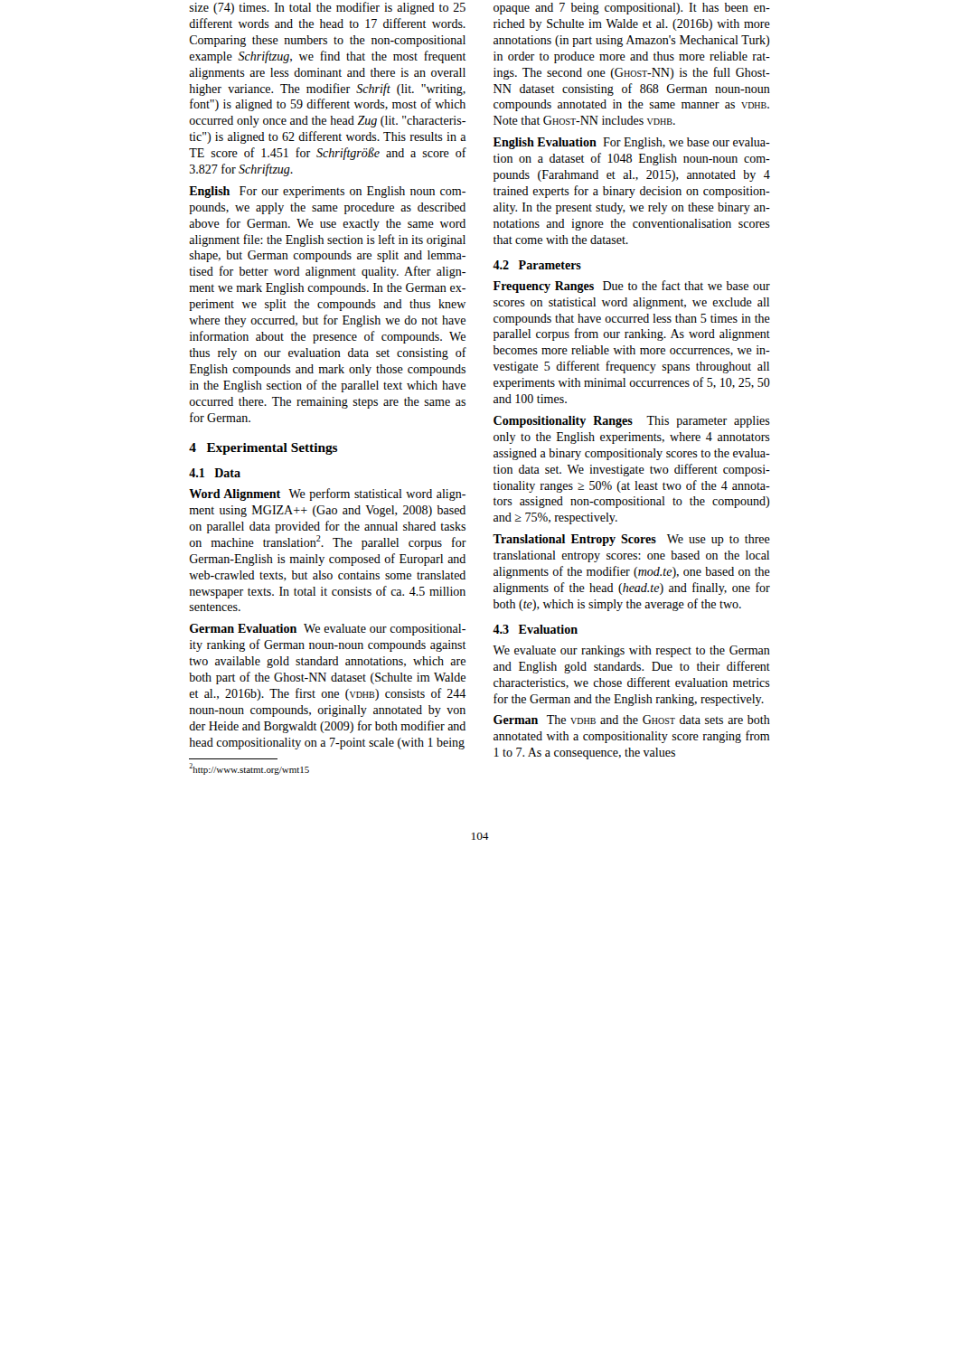size (74) times. In total the modifier is aligned to 25 different words and the head to 17 different words. Comparing these numbers to the non-compositional example Schriftzug, we find that the most frequent alignments are less dominant and there is an overall higher variance. The modifier Schrift (lit. "writing, font") is aligned to 59 different words, most of which occurred only once and the head Zug (lit. "characteristic") is aligned to 62 different words. This results in a TE score of 1.451 for Schriftgröße and a score of 3.827 for Schriftzug.
English For our experiments on English noun compounds, we apply the same procedure as described above for German. We use exactly the same word alignment file: the English section is left in its original shape, but German compounds are split and lemmatised for better word alignment quality. After alignment we mark English compounds. In the German experiment we split the compounds and thus knew where they occurred, but for English we do not have information about the presence of compounds. We thus rely on our evaluation data set consisting of English compounds and mark only those compounds in the English section of the parallel text which have occurred there. The remaining steps are the same as for German.
4 Experimental Settings
4.1 Data
Word Alignment We perform statistical word alignment using MGIZA++ (Gao and Vogel, 2008) based on parallel data provided for the annual shared tasks on machine translation2. The parallel corpus for German-English is mainly composed of Europarl and web-crawled texts, but also contains some translated newspaper texts. In total it consists of ca. 4.5 million sentences.
German Evaluation We evaluate our compositionality ranking of German noun-noun compounds against two available gold standard annotations, which are both part of the Ghost-NN dataset (Schulte im Walde et al., 2016b). The first one (vdhb) consists of 244 noun-noun compounds, originally annotated by von der Heide and Borgwaldt (2009) for both modifier and head compositionality on a 7-point scale (with 1 being
2http://www.statmt.org/wmt15
opaque and 7 being compositional). It has been enriched by Schulte im Walde et al. (2016b) with more annotations (in part using Amazon's Mechanical Turk) in order to produce more and thus more reliable ratings. The second one (Ghost-NN) is the full Ghost-NN dataset consisting of 868 German noun-noun compounds annotated in the same manner as vdhb. Note that Ghost-NN includes vdhb.
English Evaluation For English, we base our evaluation on a dataset of 1048 English noun-noun compounds (Farahmand et al., 2015), annotated by 4 trained experts for a binary decision on compositionality. In the present study, we rely on these binary annotations and ignore the conventionalisation scores that come with the dataset.
4.2 Parameters
Frequency Ranges Due to the fact that we base our scores on statistical word alignment, we exclude all compounds that have occurred less than 5 times in the parallel corpus from our ranking. As word alignment becomes more reliable with more occurrences, we investigate 5 different frequency spans throughout all experiments with minimal occurrences of 5, 10, 25, 50 and 100 times.
Compositionality Ranges This parameter applies only to the English experiments, where 4 annotators assigned a binary compositionaly scores to the evaluation data set. We investigate two different compositionality ranges ≥ 50% (at least two of the 4 annotators assigned non-compositional to the compound) and ≥ 75%, respectively.
Translational Entropy Scores We use up to three translational entropy scores: one based on the local alignments of the modifier (mod.te), one based on the alignments of the head (head.te) and finally, one for both (te), which is simply the average of the two.
4.3 Evaluation
We evaluate our rankings with respect to the German and English gold standards. Due to their different characteristics, we chose different evaluation metrics for the German and the English ranking, respectively.
German The vdhb and the Ghost data sets are both annotated with a compositionality score ranging from 1 to 7. As a consequence, the values
104